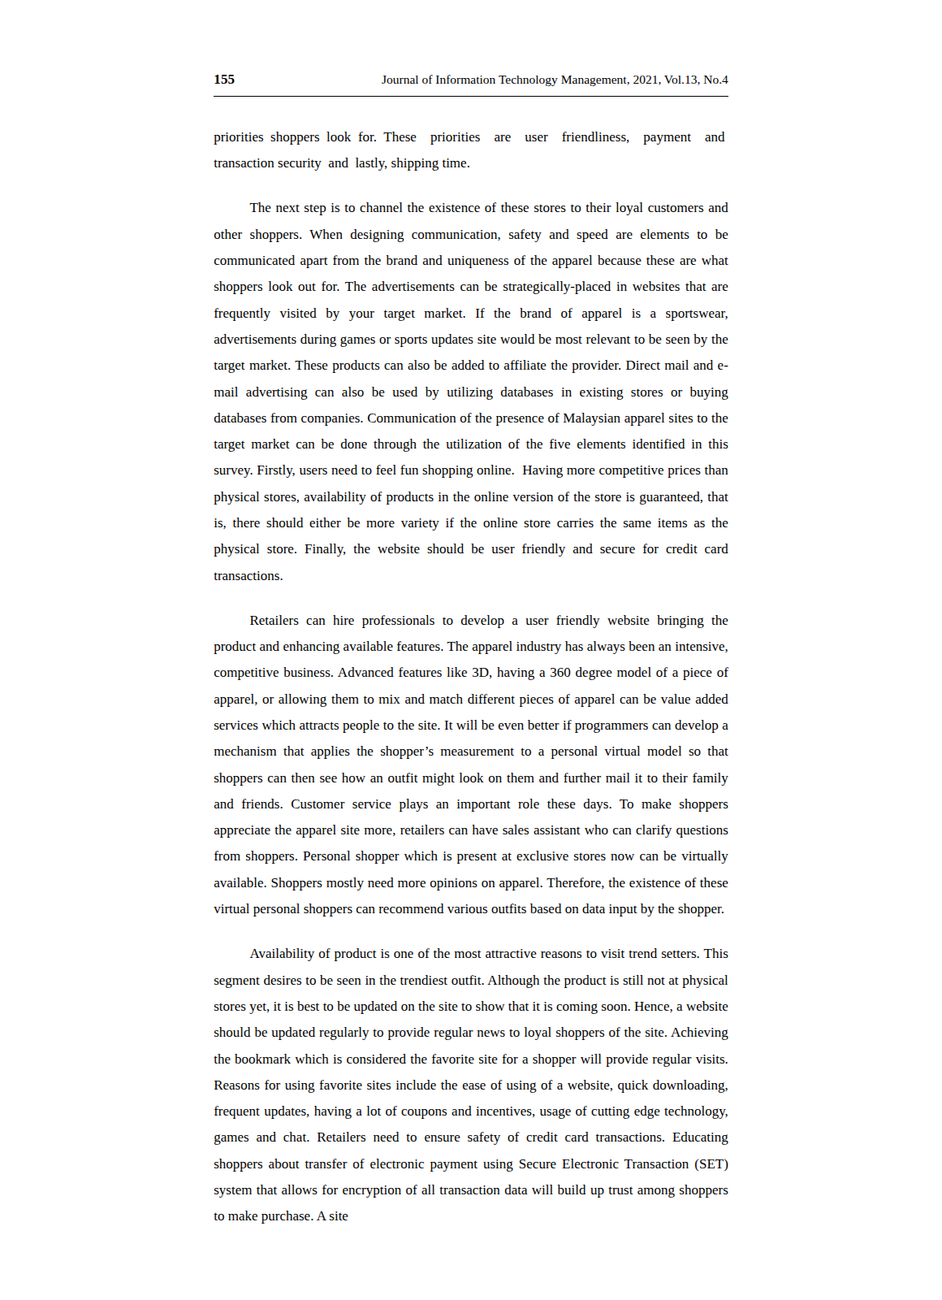155 Journal of Information Technology Management, 2021, Vol.13, No.4
priorities shoppers look for. These priorities are user friendliness, payment and transaction security and lastly, shipping time.
The next step is to channel the existence of these stores to their loyal customers and other shoppers. When designing communication, safety and speed are elements to be communicated apart from the brand and uniqueness of the apparel because these are what shoppers look out for. The advertisements can be strategically-placed in websites that are frequently visited by your target market. If the brand of apparel is a sportswear, advertisements during games or sports updates site would be most relevant to be seen by the target market. These products can also be added to affiliate the provider. Direct mail and e-mail advertising can also be used by utilizing databases in existing stores or buying databases from companies. Communication of the presence of Malaysian apparel sites to the target market can be done through the utilization of the five elements identified in this survey. Firstly, users need to feel fun shopping online. Having more competitive prices than physical stores, availability of products in the online version of the store is guaranteed, that is, there should either be more variety if the online store carries the same items as the physical store. Finally, the website should be user friendly and secure for credit card transactions.
Retailers can hire professionals to develop a user friendly website bringing the product and enhancing available features. The apparel industry has always been an intensive, competitive business. Advanced features like 3D, having a 360 degree model of a piece of apparel, or allowing them to mix and match different pieces of apparel can be value added services which attracts people to the site. It will be even better if programmers can develop a mechanism that applies the shopper’s measurement to a personal virtual model so that shoppers can then see how an outfit might look on them and further mail it to their family and friends. Customer service plays an important role these days. To make shoppers appreciate the apparel site more, retailers can have sales assistant who can clarify questions from shoppers. Personal shopper which is present at exclusive stores now can be virtually available. Shoppers mostly need more opinions on apparel. Therefore, the existence of these virtual personal shoppers can recommend various outfits based on data input by the shopper.
Availability of product is one of the most attractive reasons to visit trend setters. This segment desires to be seen in the trendiest outfit. Although the product is still not at physical stores yet, it is best to be updated on the site to show that it is coming soon. Hence, a website should be updated regularly to provide regular news to loyal shoppers of the site. Achieving the bookmark which is considered the favorite site for a shopper will provide regular visits. Reasons for using favorite sites include the ease of using of a website, quick downloading, frequent updates, having a lot of coupons and incentives, usage of cutting edge technology, games and chat. Retailers need to ensure safety of credit card transactions. Educating shoppers about transfer of electronic payment using Secure Electronic Transaction (SET) system that allows for encryption of all transaction data will build up trust among shoppers to make purchase. A site